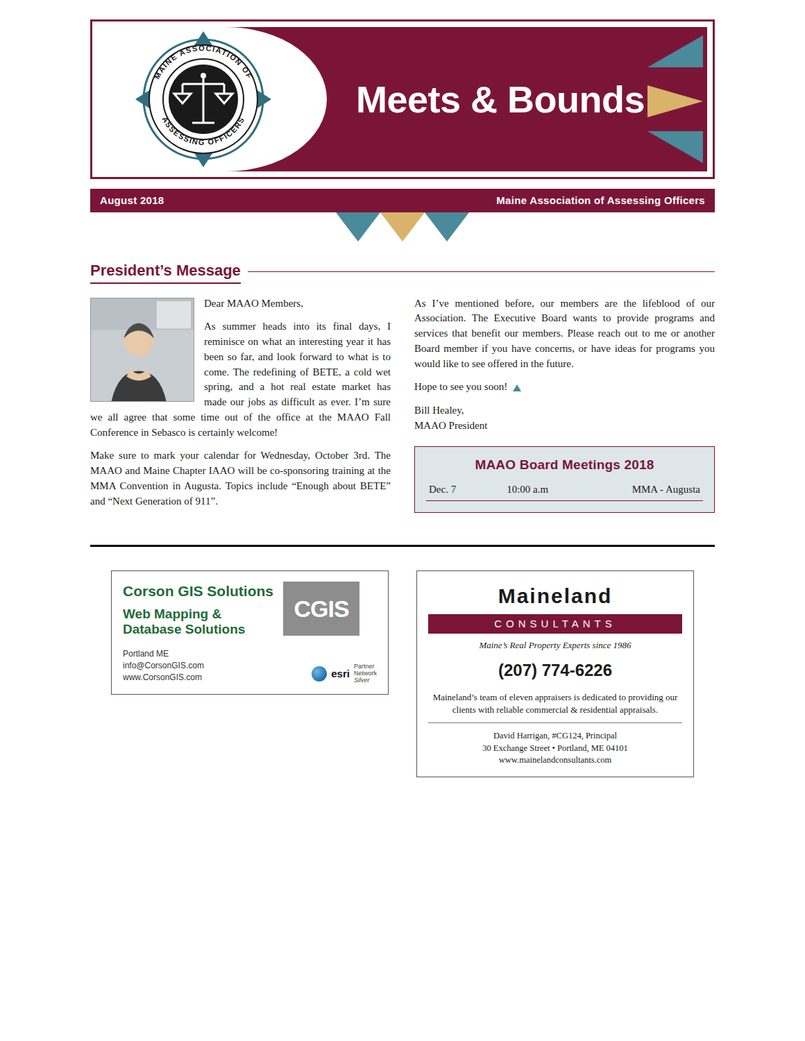MAINE ASSOCIATION OF ASSESSING OFFICERS
Meets & Bounds
August 2018 Maine Association of Assessing Officers
President’s Message
Dear MAAO Members,
As summer heads into its final days, I reminisce on what an interesting year it has been so far, and look forward to what is to come. The redefining of BETE, a cold wet spring, and a hot real estate market has made our jobs as difficult as ever. I’m sure we all agree that some time out of the office at the MAAO Fall Conference in Sebasco is certainly welcome!
Make sure to mark your calendar for Wednesday, October 3rd. The MAAO and Maine Chapter IAAO will be co-sponsoring training at the MMA Convention in Augusta. Topics include “Enough about BETE” and “Next Generation of 911”.
As I’ve mentioned before, our members are the lifeblood of our Association. The Executive Board wants to provide programs and services that benefit our members. Please reach out to me or another Board member if you have concerns, or have ideas for programs you would like to see offered in the future.
Hope to see you soon!
Bill Healey,
MAAO President
MAAO Board Meetings 2018
| Dec. 7 | 10:00 a.m | MMA - Augusta |
Corson GIS Solutions
Web Mapping &
Database Solutions
CGIS
Portland ME
info@CorsonGIS.com
www.CorsonGIS.com
esri Partner
Network
Silver
Maineland
CONSULTANTS
Maine’s Real Property Experts since 1986
(207) 774-6226
Maineland’s team of eleven appraisers is dedicated to providing our clients with reliable commercial & residential appraisals.
David Harrigan, #CG124, Principal
30 Exchange Street • Portland, ME 04101
www.mainelandconsultants.com